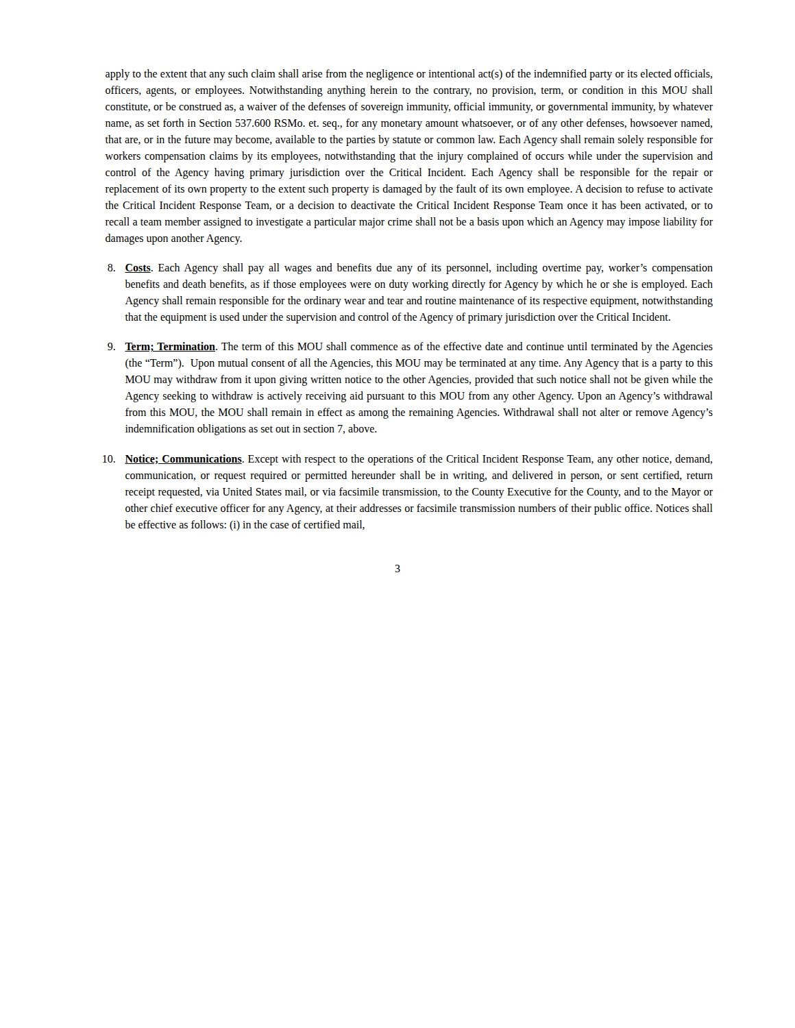apply to the extent that any such claim shall arise from the negligence or intentional act(s) of the indemnified party or its elected officials, officers, agents, or employees. Notwithstanding anything herein to the contrary, no provision, term, or condition in this MOU shall constitute, or be construed as, a waiver of the defenses of sovereign immunity, official immunity, or governmental immunity, by whatever name, as set forth in Section 537.600 RSMo. et. seq., for any monetary amount whatsoever, or of any other defenses, howsoever named, that are, or in the future may become, available to the parties by statute or common law. Each Agency shall remain solely responsible for workers compensation claims by its employees, notwithstanding that the injury complained of occurs while under the supervision and control of the Agency having primary jurisdiction over the Critical Incident. Each Agency shall be responsible for the repair or replacement of its own property to the extent such property is damaged by the fault of its own employee. A decision to refuse to activate the Critical Incident Response Team, or a decision to deactivate the Critical Incident Response Team once it has been activated, or to recall a team member assigned to investigate a particular major crime shall not be a basis upon which an Agency may impose liability for damages upon another Agency.
Costs. Each Agency shall pay all wages and benefits due any of its personnel, including overtime pay, worker’s compensation benefits and death benefits, as if those employees were on duty working directly for Agency by which he or she is employed. Each Agency shall remain responsible for the ordinary wear and tear and routine maintenance of its respective equipment, notwithstanding that the equipment is used under the supervision and control of the Agency of primary jurisdiction over the Critical Incident.
Term; Termination. The term of this MOU shall commence as of the effective date and continue until terminated by the Agencies (the “Term”). Upon mutual consent of all the Agencies, this MOU may be terminated at any time. Any Agency that is a party to this MOU may withdraw from it upon giving written notice to the other Agencies, provided that such notice shall not be given while the Agency seeking to withdraw is actively receiving aid pursuant to this MOU from any other Agency. Upon an Agency’s withdrawal from this MOU, the MOU shall remain in effect as among the remaining Agencies. Withdrawal shall not alter or remove Agency’s indemnification obligations as set out in section 7, above.
Notice; Communications. Except with respect to the operations of the Critical Incident Response Team, any other notice, demand, communication, or request required or permitted hereunder shall be in writing, and delivered in person, or sent certified, return receipt requested, via United States mail, or via facsimile transmission, to the County Executive for the County, and to the Mayor or other chief executive officer for any Agency, at their addresses or facsimile transmission numbers of their public office. Notices shall be effective as follows: (i) in the case of certified mail,
3